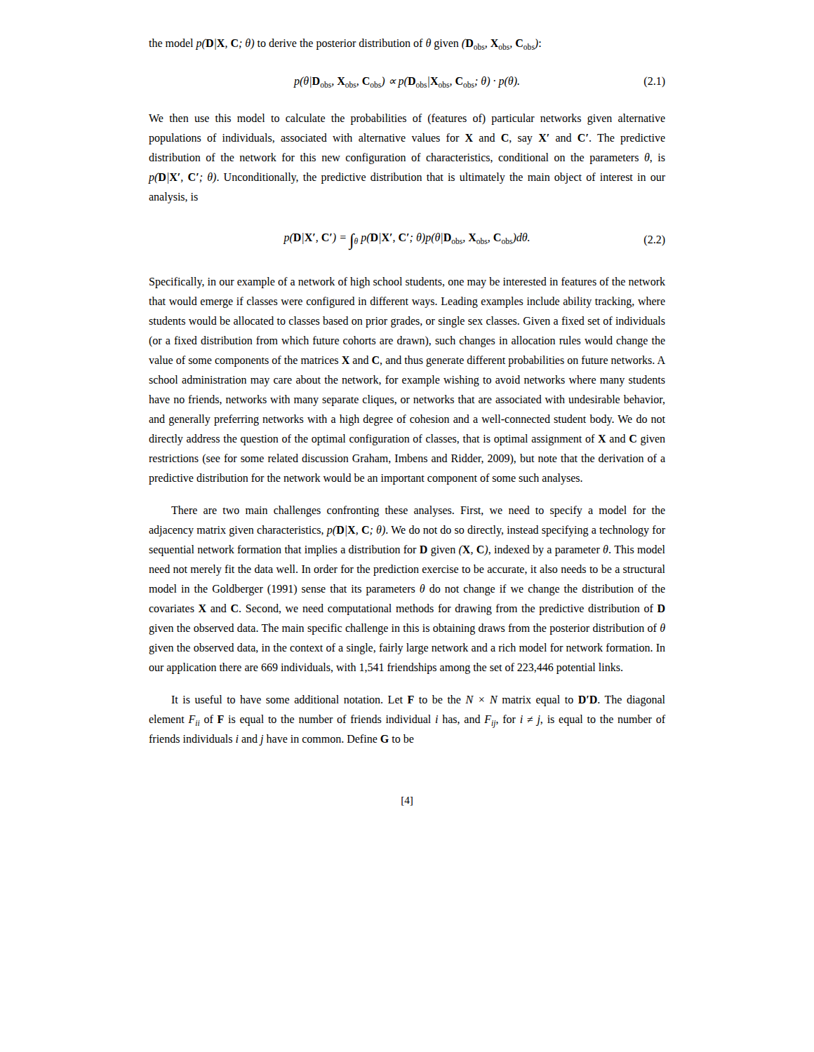the model p(D|X, C; θ) to derive the posterior distribution of θ given (Dobs, Xobs, Cobs):
p(θ|Dobs, Xobs, Cobs) ∝ p(Dobs|Xobs, Cobs; θ) · p(θ).
(2.1)
We then use this model to calculate the probabilities of (features of) particular networks given alternative populations of individuals, associated with alternative values for X and C, say X′ and C′. The predictive distribution of the network for this new configuration of characteristics, conditional on the parameters θ, is p(D|X′, C′; θ). Unconditionally, the predictive distribution that is ultimately the main object of interest in our analysis, is
p(D|X′, C′) = ∫θ p(D|X′, C′; θ)p(θ|Dobs, Xobs, Cobs)dθ.
(2.2)
Specifically, in our example of a network of high school students, one may be interested in features of the network that would emerge if classes were configured in different ways. Leading examples include ability tracking, where students would be allocated to classes based on prior grades, or single sex classes. Given a fixed set of individuals (or a fixed distribution from which future cohorts are drawn), such changes in allocation rules would change the value of some components of the matrices X and C, and thus generate different probabilities on future networks. A school administration may care about the network, for example wishing to avoid networks where many students have no friends, networks with many separate cliques, or networks that are associated with undesirable behavior, and generally preferring networks with a high degree of cohesion and a well-connected student body. We do not directly address the question of the optimal configuration of classes, that is optimal assignment of X and C given restrictions (see for some related discussion Graham, Imbens and Ridder, 2009), but note that the derivation of a predictive distribution for the network would be an important component of some such analyses.
There are two main challenges confronting these analyses. First, we need to specify a model for the adjacency matrix given characteristics, p(D|X, C; θ). We do not do so directly, instead specifying a technology for sequential network formation that implies a distribution for D given (X, C), indexed by a parameter θ. This model need not merely fit the data well. In order for the prediction exercise to be accurate, it also needs to be a structural model in the Goldberger (1991) sense that its parameters θ do not change if we change the distribution of the covariates X and C. Second, we need computational methods for drawing from the predictive distribution of D given the observed data. The main specific challenge in this is obtaining draws from the posterior distribution of θ given the observed data, in the context of a single, fairly large network and a rich model for network formation. In our application there are 669 individuals, with 1,541 friendships among the set of 223,446 potential links.
It is useful to have some additional notation. Let F to be the N × N matrix equal to D′D. The diagonal element Fii of F is equal to the number of friends individual i has, and Fij, for i ≠ j, is equal to the number of friends individuals i and j have in common. Define G to be
[4]